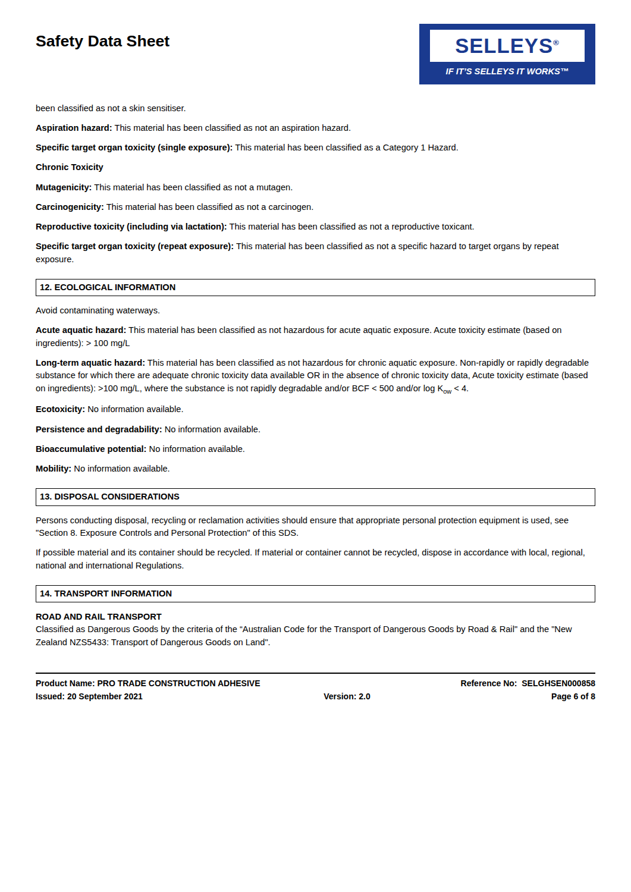Safety Data Sheet
SELLEYS® IF IT’S SELLEYS IT WORKS™
been classified as not a skin sensitiser.
Aspiration hazard: This material has been classified as not an aspiration hazard.
Specific target organ toxicity (single exposure): This material has been classified as a Category 1 Hazard.
Chronic Toxicity
Mutagenicity: This material has been classified as not a mutagen.
Carcinogenicity: This material has been classified as not a carcinogen.
Reproductive toxicity (including via lactation): This material has been classified as not a reproductive toxicant.
Specific target organ toxicity (repeat exposure): This material has been classified as not a specific hazard to target organs by repeat exposure.
12. ECOLOGICAL INFORMATION
Avoid contaminating waterways.
Acute aquatic hazard: This material has been classified as not hazardous for acute aquatic exposure. Acute toxicity estimate (based on ingredients): > 100 mg/L
Long-term aquatic hazard: This material has been classified as not hazardous for chronic aquatic exposure. Non-rapidly or rapidly degradable substance for which there are adequate chronic toxicity data available OR in the absence of chronic toxicity data, Acute toxicity estimate (based on ingredients): >100 mg/L, where the substance is not rapidly degradable and/or BCF < 500 and/or log Kow < 4.
Ecotoxicity: No information available.
Persistence and degradability: No information available.
Bioaccumulative potential: No information available.
Mobility: No information available.
13. DISPOSAL CONSIDERATIONS
Persons conducting disposal, recycling or reclamation activities should ensure that appropriate personal protection equipment is used, see "Section 8. Exposure Controls and Personal Protection" of this SDS.
If possible material and its container should be recycled. If material or container cannot be recycled, dispose in accordance with local, regional, national and international Regulations.
14. TRANSPORT INFORMATION
ROAD AND RAIL TRANSPORT
Classified as Dangerous Goods by the criteria of the “Australian Code for the Transport of Dangerous Goods by Road & Rail" and the "New Zealand NZS5433: Transport of Dangerous Goods on Land".
Product Name: PRO TRADE CONSTRUCTION ADHESIVE Reference No: SELGHSEN000858
Issued: 20 September 2021 Version: 2.0 Page 6 of 8